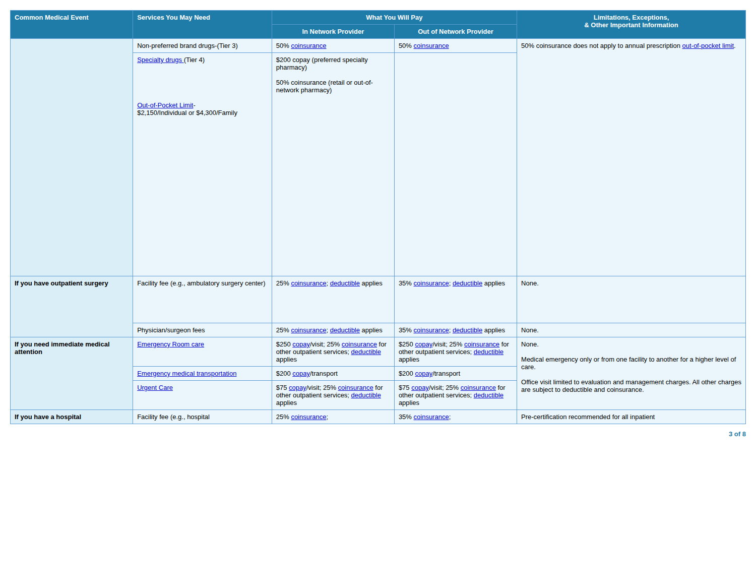| Common Medical Event | Services You May Need | What You Will Pay | Limitations, Exceptions, & Other Important Information |
| --- | --- | --- | --- |
| In Network Provider | Out of Network Provider |
| | Non-preferred brand drugs-(Tier 3) | 50% coinsurance | 50% coinsurance | 50% coinsurance does not apply to annual prescription out-of-pocket limit . |
| Specialty drugs (Tier 4) Out-of-Pocket Limit - $2,150/Individual or $4,300/Family | $200 copay (preferred specialty pharmacy) 50% coinsurance (retail or out-of-network pharmacy) | |
| If you have outpatient surgery | Facility fee (e.g., ambulatory surgery center) | 25% coinsurance ; deductible applies | 35% coinsurance ; deductible applies | None. |
| Physician/surgeon fees | 25% coinsurance ; deductible applies | 35% coinsurance ; deductible applies | None. |
| If you need immediate medical attention | Emergency Room care | $250 copay /visit; 25% coinsurance for other outpatient services; deductible applies | $250 copay /visit; 25% coinsurance for other outpatient services; deductible applies | None. Medical emergency only or from one facility to another for a higher level of care. Office visit limited to evaluation and management charges. All other charges are subject to deductible and coinsurance. |
| Emergency medical transportation | $200 copay /transport | $200 copay /transport |
| Urgent Care | $75 copay /visit; 25% coinsurance for other outpatient services; deductible applies | $75 copay /visit; 25% coinsurance for other outpatient services; deductible applies |
| If you have a hospital | Facility fee (e.g., hospital | 25% coinsurance ; | 35% coinsurance ; | Pre-certification recommended for all inpatient |
3 of 8